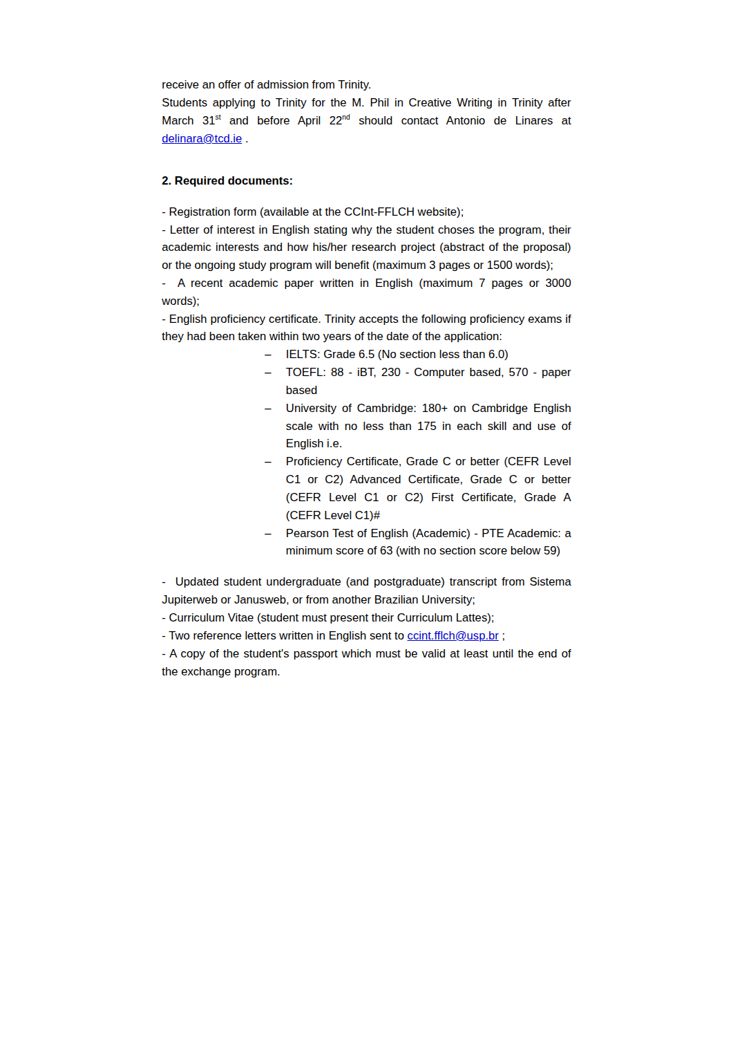receive an offer of admission from Trinity.
Students applying to Trinity for the M. Phil in Creative Writing in Trinity after March 31st and before April 22nd should contact Antonio de Linares at delinara@tcd.ie .
2. Required documents:
- Registration form (available at the CCInt-FFLCH website);
- Letter of interest in English stating why the student choses the program, their academic interests and how his/her research project (abstract of the proposal) or the ongoing study program will benefit (maximum 3 pages or 1500 words);
- A recent academic paper written in English (maximum 7 pages or 3000 words);
- English proficiency certificate. Trinity accepts the following proficiency exams if they had been taken within two years of the date of the application:
IELTS: Grade 6.5 (No section less than 6.0)
TOEFL: 88 - iBT, 230 - Computer based, 570 - paper based
University of Cambridge: 180+ on Cambridge English scale with no less than 175 in each skill and use of English i.e.
Proficiency Certificate, Grade C or better (CEFR Level C1 or C2) Advanced Certificate, Grade C or better (CEFR Level C1 or C2) First Certificate, Grade A (CEFR Level C1)#
Pearson Test of English (Academic) - PTE Academic: a minimum score of 63 (with no section score below 59)
- Updated student undergraduate (and postgraduate) transcript from Sistema Jupiterweb or Janusweb, or from another Brazilian University;
- Curriculum Vitae (student must present their Curriculum Lattes);
- Two reference letters written in English sent to ccint.fflch@usp.br ;
- A copy of the student's passport which must be valid at least until the end of the exchange program.